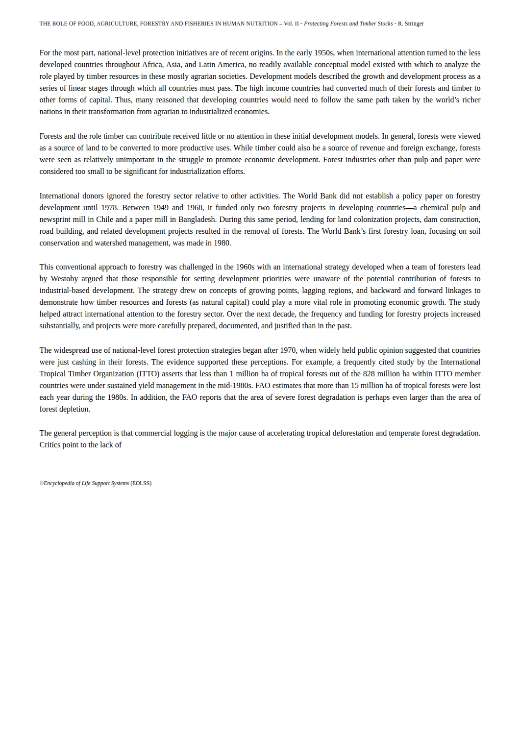THE ROLE OF FOOD, AGRICULTURE, FORESTRY AND FISHERIES IN HUMAN NUTRITION – Vol. II - Protecting Forests and Timber Stocks - R. Stringer
For the most part, national-level protection initiatives are of recent origins. In the early 1950s, when international attention turned to the less developed countries throughout Africa, Asia, and Latin America, no readily available conceptual model existed with which to analyze the role played by timber resources in these mostly agrarian societies. Development models described the growth and development process as a series of linear stages through which all countries must pass. The high income countries had converted much of their forests and timber to other forms of capital. Thus, many reasoned that developing countries would need to follow the same path taken by the world’s richer nations in their transformation from agrarian to industrialized economies.
Forests and the role timber can contribute received little or no attention in these initial development models. In general, forests were viewed as a source of land to be converted to more productive uses. While timber could also be a source of revenue and foreign exchange, forests were seen as relatively unimportant in the struggle to promote economic development. Forest industries other than pulp and paper were considered too small to be significant for industrialization efforts.
International donors ignored the forestry sector relative to other activities. The World Bank did not establish a policy paper on forestry development until 1978. Between 1949 and 1968, it funded only two forestry projects in developing countries—a chemical pulp and newsprint mill in Chile and a paper mill in Bangladesh. During this same period, lending for land colonization projects, dam construction, road building, and related development projects resulted in the removal of forests. The World Bank’s first forestry loan, focusing on soil conservation and watershed management, was made in 1980.
This conventional approach to forestry was challenged in the 1960s with an international strategy developed when a team of foresters lead by Westoby argued that those responsible for setting development priorities were unaware of the potential contribution of forests to industrial-based development. The strategy drew on concepts of growing points, lagging regions, and backward and forward linkages to demonstrate how timber resources and forests (as natural capital) could play a more vital role in promoting economic growth. The study helped attract international attention to the forestry sector. Over the next decade, the frequency and funding for forestry projects increased substantially, and projects were more carefully prepared, documented, and justified than in the past.
The widespread use of national-level forest protection strategies began after 1970, when widely held public opinion suggested that countries were just cashing in their forests. The evidence supported these perceptions. For example, a frequently cited study by the International Tropical Timber Organization (ITTO) asserts that less than 1 million ha of tropical forests out of the 828 million ha within ITTO member countries were under sustained yield management in the mid-1980s. FAO estimates that more than 15 million ha of tropical forests were lost each year during the 1980s. In addition, the FAO reports that the area of severe forest degradation is perhaps even larger than the area of forest depletion.
The general perception is that commercial logging is the major cause of accelerating tropical deforestation and temperate forest degradation. Critics point to the lack of
©Encyclopedia of Life Support Systems (EOLSS)